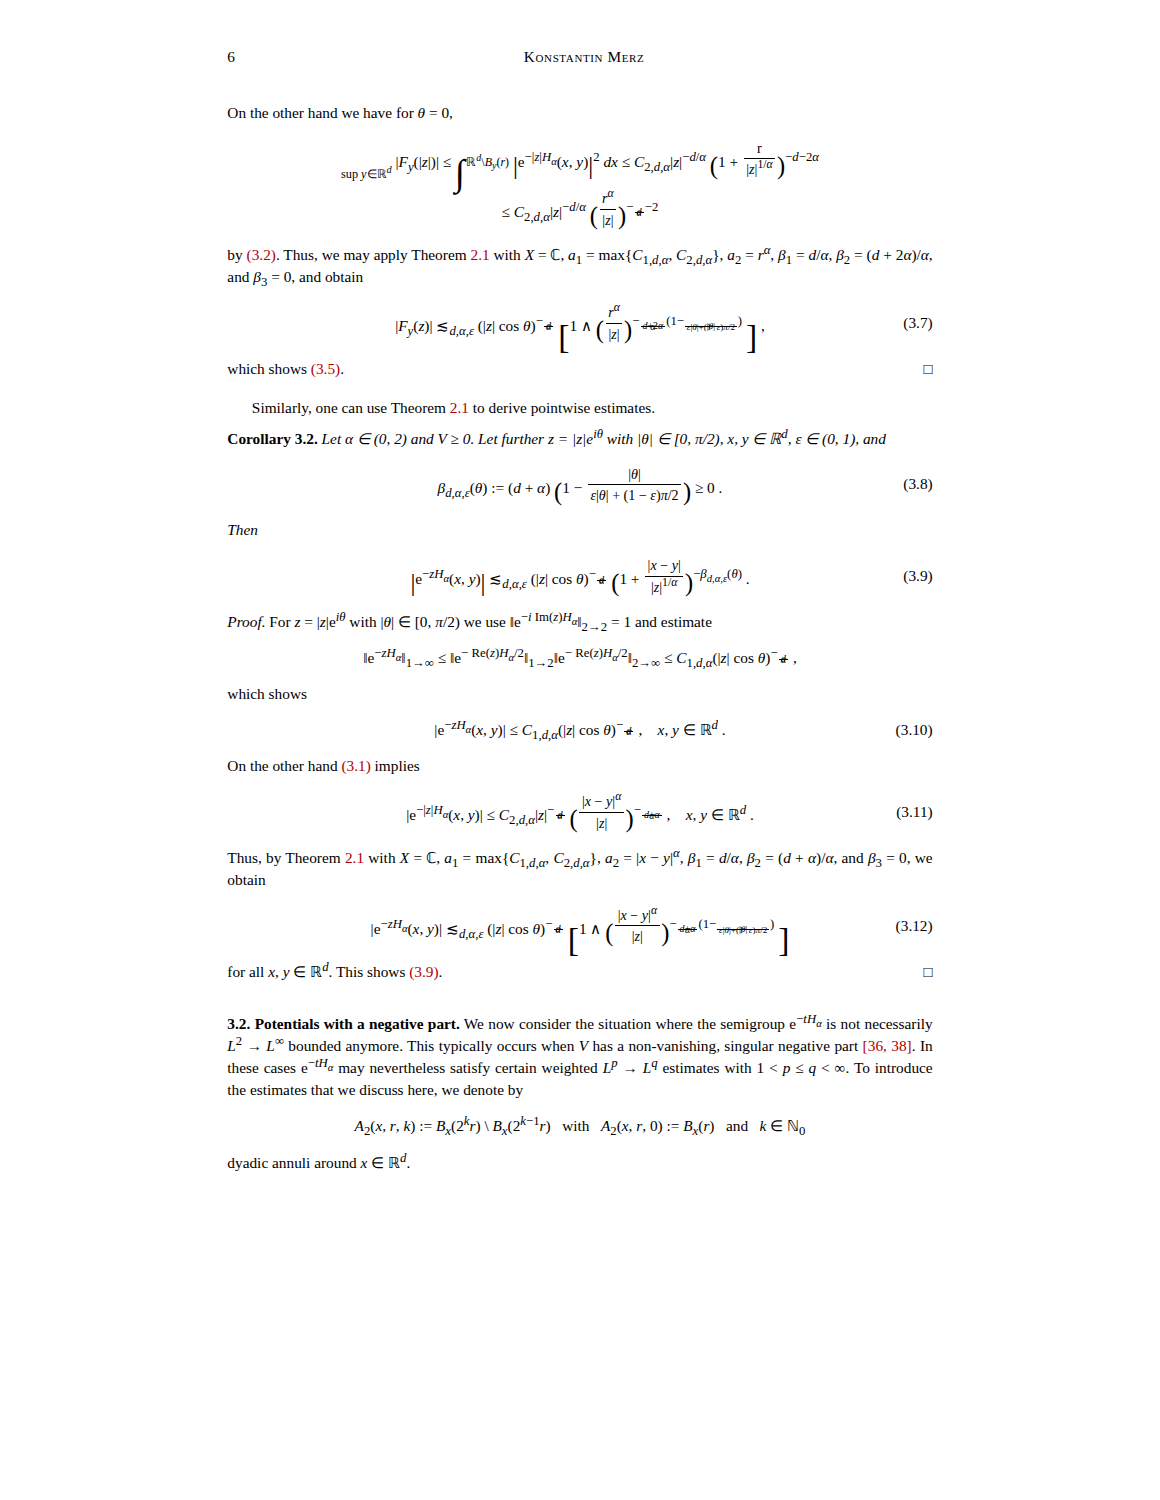6 Konstantin Merz
On the other hand we have for θ = 0,
sup y∈ℝd |Fy(|z|)| ≤ ∫ℝd\By(r) |e−|z|Hα(x, y)|2 dx ≤ C2,d,α|z|−d/α (1 + r|z|1/α)−d−2α ≤ C2,d,α|z|−d/α (rα|z|)−dα−2
by (3.2). Thus, we may apply Theorem 2.1 with X = ℂ, a1 = max{C1,d,α, C2,d,α}, a2 = rα, β1 = d/α, β2 = (d + 2α)/α, and β3 = 0, and obtain
|Fy(z)| ≲d,α,ε (|z| cos θ)−dα [1 ∧ (rα|z|)−d+2α α(1−|θ|ε|θ|+(1−ε)π/2) ] , (3.7)
which shows (3.5). □
Similarly, one can use Theorem 2.1 to derive pointwise estimates.
Corollary 3.2. Let α ∈ (0, 2) and V ≥ 0. Let further z = |z|eiθ with |θ| ∈ [0, π/2), x, y ∈ ℝd, ε ∈ (0, 1), and
βd,α,ε(θ) := (d + α) (1 − |θ|ε|θ| + (1 − ε)π/2) ≥ 0 . (3.8)
Then
|e−zHα(x, y)| ≲d,α,ε (|z| cos θ)−dα (1 + |x − y||z|1/α)−βd,α,ε(θ) . (3.9)
Proof. For z = |z|eiθ with |θ| ∈ [0, π/2) we use ‖e−i Im(z)Hα‖2→2 = 1 and estimate
‖e−zHα‖1→∞ ≤ ‖e− Re(z)Hα/2‖1→2‖e− Re(z)Hα/2‖2→∞ ≤ C1,d,α(|z| cos θ)−dα ,
which shows
|e−zHα(x, y)| ≤ C1,d,α(|z| cos θ)−dα , x, y ∈ ℝd . (3.10)
On the other hand (3.1) implies
|e−|z|Hα(x, y)| ≤ C2,d,α|z|−dα (|x − y|α|z|)−d+α α , x, y ∈ ℝd . (3.11)
Thus, by Theorem 2.1 with X = ℂ, a1 = max{C1,d,α, C2,d,α}, a2 = |x − y|α, β1 = d/α, β2 = (d + α)/α, and β3 = 0, we obtain
|e−zHα(x, y)| ≲d,α,ε (|z| cos θ)−dα [1 ∧ (|x − y|α|z|)−d+α α(1−|θ|ε|θ|+(1−ε)π/2) ] (3.12)
for all x, y ∈ ℝd. This shows (3.9). □
3.2. Potentials with a negative part. We now consider the situation where the semigroup e−tHα is not necessarily L2 → L∞ bounded anymore. This typically occurs when V has a non-vanishing, singular negative part [36, 38]. In these cases e−tHα may nevertheless satisfy certain weighted Lp → Lq estimates with 1 < p ≤ q < ∞. To introduce the estimates that we discuss here, we denote by
A2(x, r, k) := Bx(2kr) \ Bx(2k−1r) with A2(x, r, 0) := Bx(r) and k ∈ ℕ0
dyadic annuli around x ∈ ℝd.